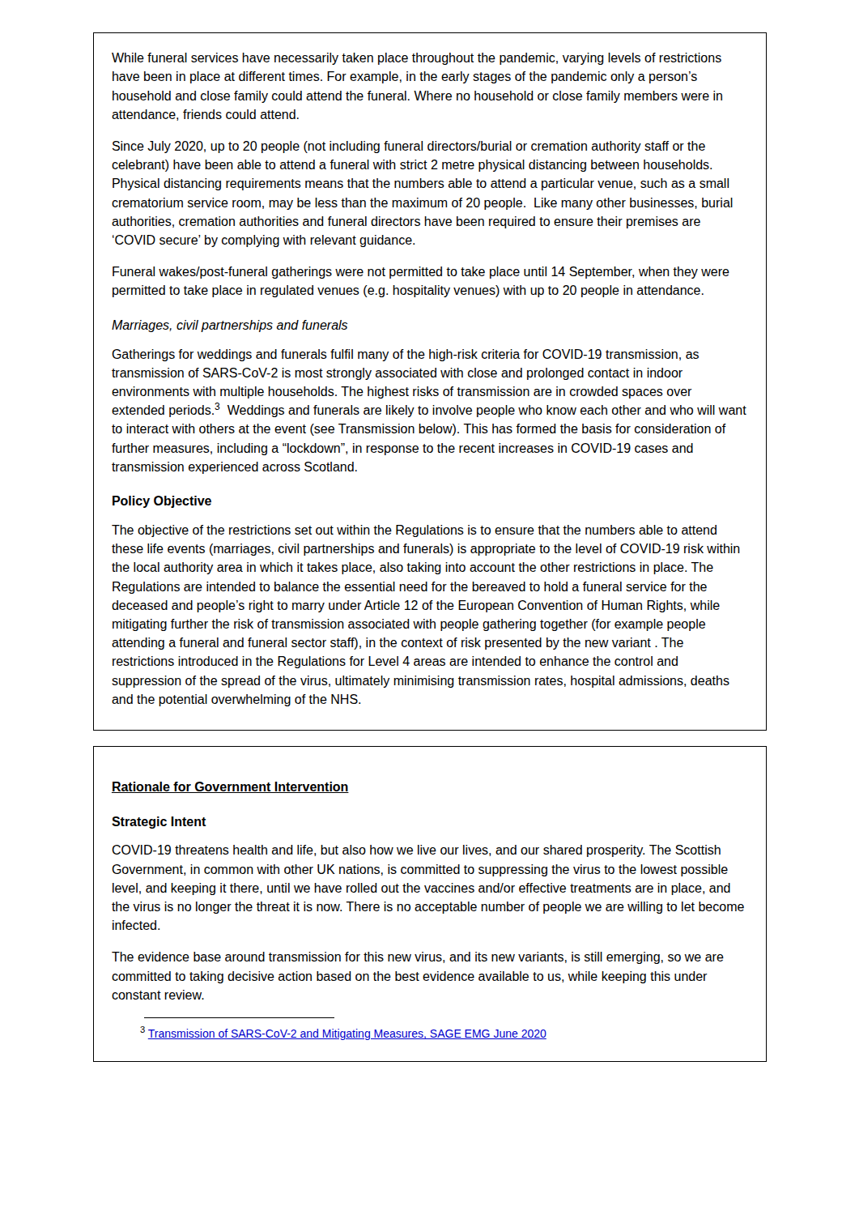While funeral services have necessarily taken place throughout the pandemic, varying levels of restrictions have been in place at different times. For example, in the early stages of the pandemic only a person’s household and close family could attend the funeral. Where no household or close family members were in attendance, friends could attend.
Since July 2020, up to 20 people (not including funeral directors/burial or cremation authority staff or the celebrant) have been able to attend a funeral with strict 2 metre physical distancing between households. Physical distancing requirements means that the numbers able to attend a particular venue, such as a small crematorium service room, may be less than the maximum of 20 people. Like many other businesses, burial authorities, cremation authorities and funeral directors have been required to ensure their premises are ‘COVID secure’ by complying with relevant guidance.
Funeral wakes/post-funeral gatherings were not permitted to take place until 14 September, when they were permitted to take place in regulated venues (e.g. hospitality venues) with up to 20 people in attendance.
Marriages, civil partnerships and funerals
Gatherings for weddings and funerals fulfil many of the high-risk criteria for COVID-19 transmission, as transmission of SARS-CoV-2 is most strongly associated with close and prolonged contact in indoor environments with multiple households. The highest risks of transmission are in crowded spaces over extended periods.3 Weddings and funerals are likely to involve people who know each other and who will want to interact with others at the event (see Transmission below). This has formed the basis for consideration of further measures, including a “lockdown”, in response to the recent increases in COVID-19 cases and transmission experienced across Scotland.
Policy Objective
The objective of the restrictions set out within the Regulations is to ensure that the numbers able to attend these life events (marriages, civil partnerships and funerals) is appropriate to the level of COVID-19 risk within the local authority area in which it takes place, also taking into account the other restrictions in place. The Regulations are intended to balance the essential need for the bereaved to hold a funeral service for the deceased and people’s right to marry under Article 12 of the European Convention of Human Rights, while mitigating further the risk of transmission associated with people gathering together (for example people attending a funeral and funeral sector staff), in the context of risk presented by the new variant . The restrictions introduced in the Regulations for Level 4 areas are intended to enhance the control and suppression of the spread of the virus, ultimately minimising transmission rates, hospital admissions, deaths and the potential overwhelming of the NHS.
Rationale for Government Intervention
Strategic Intent
COVID-19 threatens health and life, but also how we live our lives, and our shared prosperity. The Scottish Government, in common with other UK nations, is committed to suppressing the virus to the lowest possible level, and keeping it there, until we have rolled out the vaccines and/or effective treatments are in place, and the virus is no longer the threat it is now. There is no acceptable number of people we are willing to let become infected.
The evidence base around transmission for this new virus, and its new variants, is still emerging, so we are committed to taking decisive action based on the best evidence available to us, while keeping this under constant review.
3 Transmission of SARS-CoV-2 and Mitigating Measures, SAGE EMG June 2020